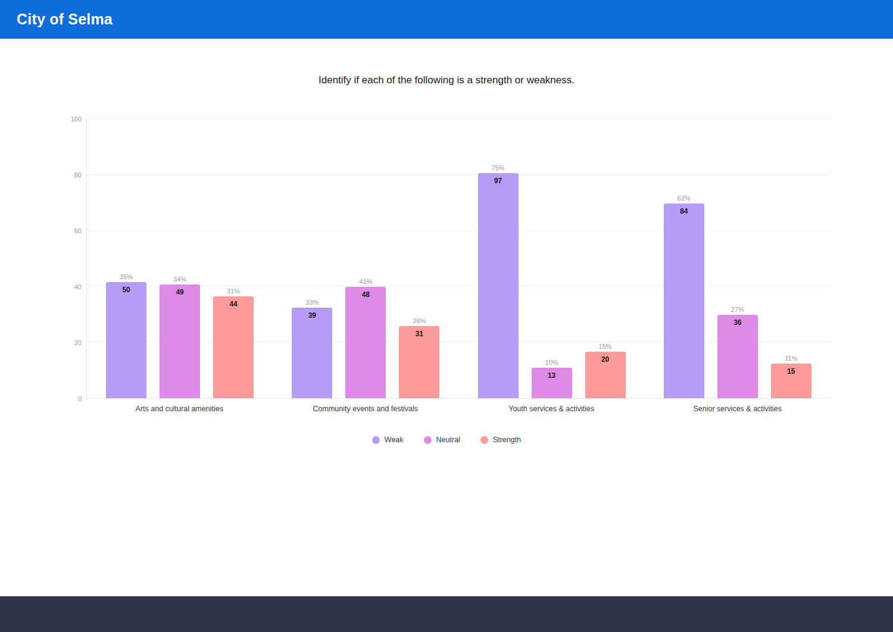City of Selma
Identify if each of the following is a strength or weakness.
100 80 60 40 20 0
35%
50
34%
49
31%
44
33%
39
41%
48
26%
31
75%
97
10%
13
15%
20
62%
84
27%
36
11%
15
Arts and cultural amenities
Community events and festivals
Youth services & activities
Senior services & activities
Weak
Neutral
Strength